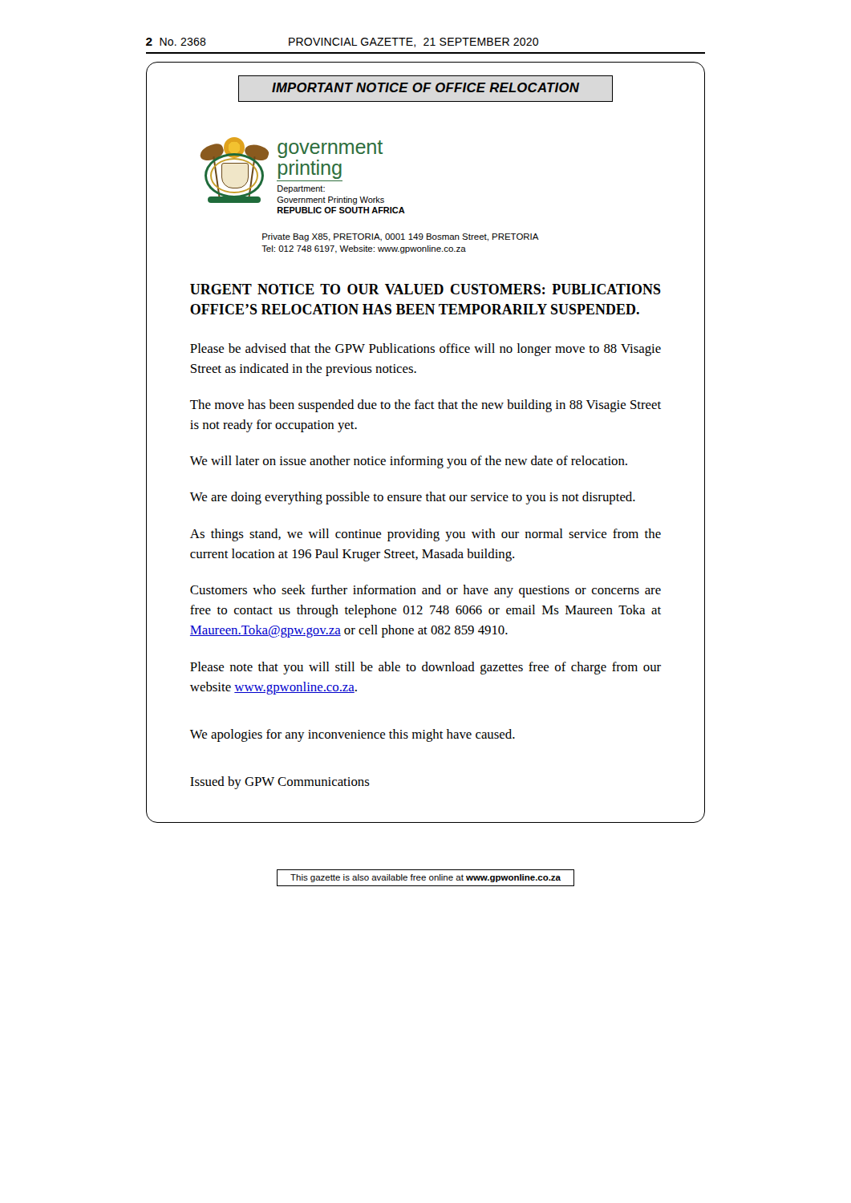2 No. 2368
PROVINCIAL GAZETTE, 21 SEPTEMBER 2020
IMPORTANT NOTICE OF OFFICE RELOCATION
government
printing
Department:
Government Printing Works
REPUBLIC OF SOUTH AFRICA
Private Bag X85, PRETORIA, 0001 149 Bosman Street, PRETORIA
Tel: 012 748 6197, Website: www.gpwonline.co.za
URGENT NOTICE TO OUR VALUED CUSTOMERS: PUBLICATIONS OFFICE’S RELOCATION HAS BEEN TEMPORARILY SUSPENDED.
Please be advised that the GPW Publications office will no longer move to 88 Visagie Street as indicated in the previous notices.
The move has been suspended due to the fact that the new building in 88 Visagie Street is not ready for occupation yet.
We will later on issue another notice informing you of the new date of relocation.
We are doing everything possible to ensure that our service to you is not disrupted.
As things stand, we will continue providing you with our normal service from the current location at 196 Paul Kruger Street, Masada building.
Customers who seek further information and or have any questions or concerns are free to contact us through telephone 012 748 6066 or email Ms Maureen Toka at Maureen.Toka@gpw.gov.za or cell phone at 082 859 4910.
Please note that you will still be able to download gazettes free of charge from our website www.gpwonline.co.za.
We apologies for any inconvenience this might have caused.
Issued by GPW Communications
This gazette is also available free online at www.gpwonline.co.za